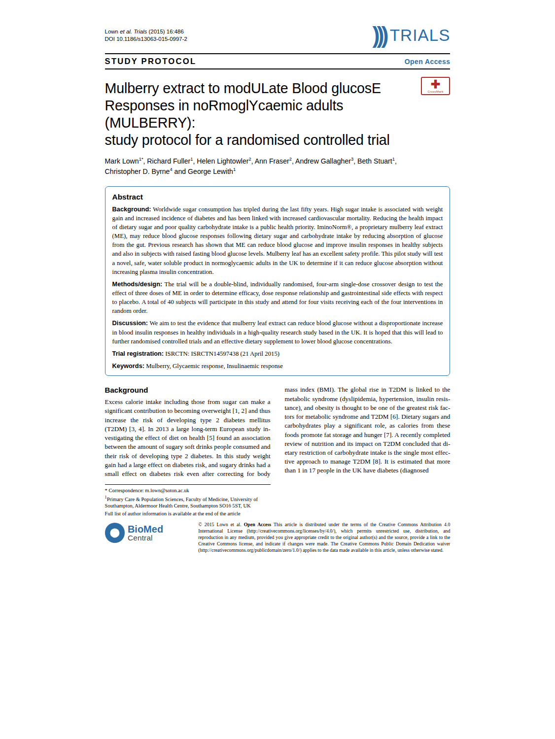Lown et al. Trials (2015) 16:486
DOI 10.1186/s13063-015-0997-2
))) TRIALS
STUDY PROTOCOL
Open Access
✚
CrossMark
Mulberry extract to modULate Blood glucosE
Responses in noRmoglYcaemic adults (MULBERRY):
study protocol for a randomised controlled trial
Mark Lown1*, Richard Fuller1, Helen Lightowler2, Ann Fraser2, Andrew Gallagher3, Beth Stuart1,
Christopher D. Byrne4 and George Lewith1
Abstract
Background: Worldwide sugar consumption has tripled during the last fifty years. High sugar intake is associated with weight gain and increased incidence of diabetes and has been linked with increased cardiovascular mortality. Reducing the health impact of dietary sugar and poor quality carbohydrate intake is a public health priority. IminoNorm®, a proprietary mulberry leaf extract (ME), may reduce blood glucose responses following dietary sugar and carbohydrate intake by reducing absorption of glucose from the gut. Previous research has shown that ME can reduce blood glucose and improve insulin responses in healthy subjects and also in subjects with raised fasting blood glucose levels. Mulberry leaf has an excellent safety profile. This pilot study will test a novel, safe, water soluble product in normoglycaemic adults in the UK to determine if it can reduce glucose absorption without increasing plasma insulin concentration.
Methods/design: The trial will be a double-blind, individually randomised, four-arm single-dose crossover design to test the effect of three doses of ME in order to determine efficacy, dose response relationship and gastrointestinal side effects with respect to placebo. A total of 40 subjects will participate in this study and attend for four visits receiving each of the four interventions in random order.
Discussion: We aim to test the evidence that mulberry leaf extract can reduce blood glucose without a disproportionate increase in blood insulin responses in healthy individuals in a high-quality research study based in the UK. It is hoped that this will lead to further randomised controlled trials and an effective dietary supplement to lower blood glucose concentrations.
Trial registration: ISRCTN: ISRCTN14597438 (21 April 2015)
Keywords: Mulberry, Glycaemic response, Insulinaemic response
Background
Excess calorie intake including those from sugar can make a significant contribution to becoming overweight [1, 2] and thus increase the risk of developing type 2 diabetes mellitus (T2DM) [3, 4]. In 2013 a large long-term European study investigating the effect of diet on health [5] found an association between the amount of sugary soft drinks people consumed and their risk of developing type 2 diabetes. In this study weight gain had a large effect on diabetes risk, and sugary drinks had a small effect on diabetes risk even after correcting for body mass index (BMI). The global rise in T2DM is linked to the metabolic syndrome (dyslipidemia, hypertension, insulin resistance), and obesity is thought to be one of the greatest risk factors for metabolic syndrome and T2DM [6]. Dietary sugars and carbohydrates play a significant role, as calories from these foods promote fat storage and hunger [7]. A recently completed review of nutrition and its impact on T2DM concluded that dietary restriction of carbohydrate intake is the single most effective approach to manage T2DM [8]. It is estimated that more than 1 in 17 people in the UK have diabetes (diagnosed
* Correspondence: m.lown@soton.ac.uk
1Primary Care & Population Sciences, Faculty of Medicine, University of Southampton, Aldermoor Health Centre, Southampton SO16 5ST, UK
Full list of author information is available at the end of the article
BioMed
Central
© 2015 Lown et al. Open Access This article is distributed under the terms of the Creative Commons Attribution 4.0 International License (http://creativecommons.org/licenses/by/4.0/), which permits unrestricted use, distribution, and reproduction in any medium, provided you give appropriate credit to the original author(s) and the source, provide a link to the Creative Commons license, and indicate if changes were made. The Creative Commons Public Domain Dedication waiver (http://creativecommons.org/publicdomain/zero/1.0/) applies to the data made available in this article, unless otherwise stated.